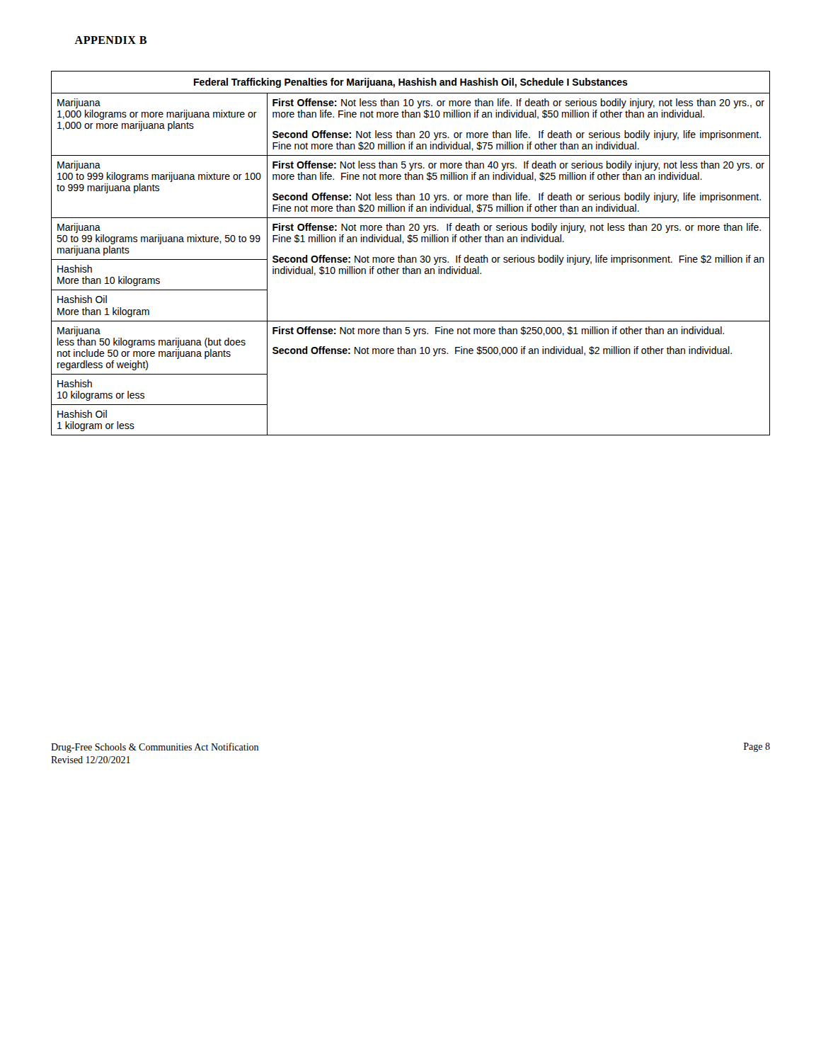APPENDIX B
| Federal Trafficking Penalties for Marijuana, Hashish and Hashish Oil, Schedule I Substances |
| --- |
| Marijuana 1,000 kilograms or more marijuana mixture or 1,000 or more marijuana plants | First Offense: Not less than 10 yrs. or more than life. If death or serious bodily injury, not less than 20 yrs., or more than life. Fine not more than $10 million if an individual, $50 million if other than an individual. Second Offense: Not less than 20 yrs. or more than life. If death or serious bodily injury, life imprisonment. Fine not more than $20 million if an individual, $75 million if other than an individual. |
| Marijuana 100 to 999 kilograms marijuana mixture or 100 to 999 marijuana plants | First Offense: Not less than 5 yrs. or more than 40 yrs. If death or serious bodily injury, not less than 20 yrs. or more than life. Fine not more than $5 million if an individual, $25 million if other than an individual. Second Offense: Not less than 10 yrs. or more than life. If death or serious bodily injury, life imprisonment. Fine not more than $20 million if an individual, $75 million if other than an individual. |
| Marijuana 50 to 99 kilograms marijuana mixture, 50 to 99 marijuana plants | First Offense: Not more than 20 yrs. If death or serious bodily injury, not less than 20 yrs. or more than life. Fine $1 million if an individual, $5 million if other than an individual. Second Offense: Not more than 30 yrs. If death or serious bodily injury, life imprisonment. Fine $2 million if an individual, $10 million if other than an individual. |
| Hashish More than 10 kilograms |
| Hashish Oil More than 1 kilogram |
| Marijuana less than 50 kilograms marijuana (but does not include 50 or more marijuana plants regardless of weight) | First Offense: Not more than 5 yrs. Fine not more than $250,000, $1 million if other than an individual. Second Offense: Not more than 10 yrs. Fine $500,000 if an individual, $2 million if other than individual. |
| Hashish 10 kilograms or less |
| Hashish Oil 1 kilogram or less |
Drug-Free Schools & Communities Act Notification
Revised 12/20/2021
Page 8